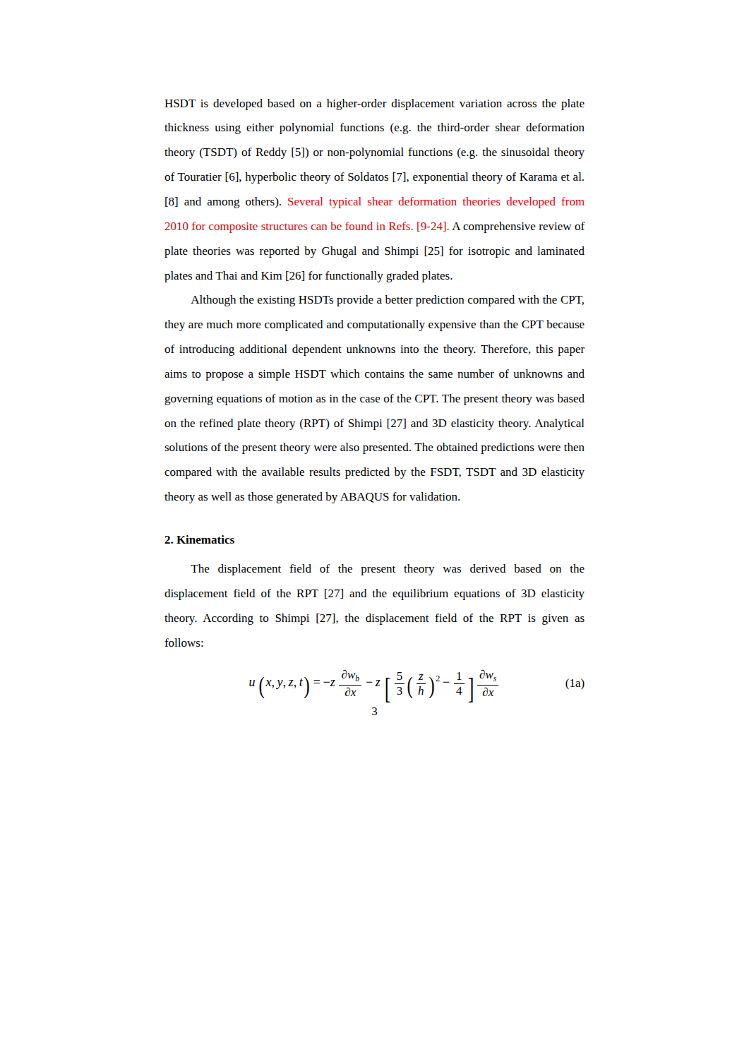HSDT is developed based on a higher-order displacement variation across the plate thickness using either polynomial functions (e.g. the third-order shear deformation theory (TSDT) of Reddy [5]) or non-polynomial functions (e.g. the sinusoidal theory of Touratier [6], hyperbolic theory of Soldatos [7], exponential theory of Karama et al. [8] and among others). Several typical shear deformation theories developed from 2010 for composite structures can be found in Refs. [9-24]. A comprehensive review of plate theories was reported by Ghugal and Shimpi [25] for isotropic and laminated plates and Thai and Kim [26] for functionally graded plates.
Although the existing HSDTs provide a better prediction compared with the CPT, they are much more complicated and computationally expensive than the CPT because of introducing additional dependent unknowns into the theory. Therefore, this paper aims to propose a simple HSDT which contains the same number of unknowns and governing equations of motion as in the case of the CPT. The present theory was based on the refined plate theory (RPT) of Shimpi [27] and 3D elasticity theory. Analytical solutions of the present theory were also presented. The obtained predictions were then compared with the available results predicted by the FSDT, TSDT and 3D elasticity theory as well as those generated by ABAQUS for validation.
2. Kinematics
The displacement field of the present theory was derived based on the displacement field of the RPT [27] and the equilibrium equations of 3D elasticity theory. According to Shimpi [27], the displacement field of the RPT is given as follows:
u (x, y, z, t) = −z ∂wb∂x − z [53(zh) 2 − 14]∂ws∂x (1a)
3